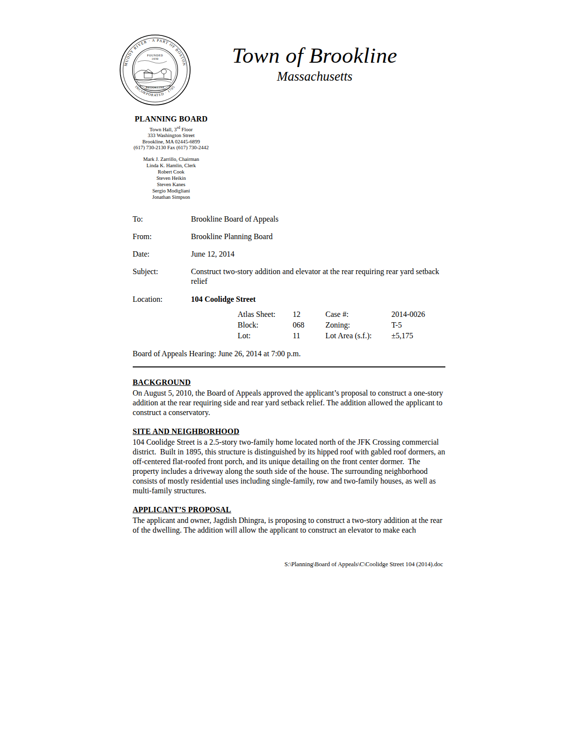MUDDY RIVER · A PART OF BOSTON INCORPORATED · 1705 BROOKLINE FOUNDED 1630
Town of Brookline
Massachusetts
PLANNING BOARD
Town Hall, 3rd Floor
333 Washington Street
Brookline, MA 02445-6899
(617) 730-2130 Fax (617) 730-2442
Mark J. Zarrillo, Chairman
Linda K. Hamlin, Clerk
Robert Cook
Steven Heikin
Steven Kanes
Sergio Modigliani
Jonathan Simpson
| To: | Brookline Board of Appeals |
| From: | Brookline Planning Board |
| Date: | June 12, 2014 |
| Subject: | Construct two-story addition and elevator at the rear requiring rear yard setback relief |
| Location: | 104 Coolidge Street |
| Atlas Sheet: | 12 | Case #: | 2014-0026 |
| Block: | 068 | Zoning: | T-5 |
| Lot: | 11 | Lot Area (s.f.): | ±5,175 |
Board of Appeals Hearing: June 26, 2014 at 7:00 p.m.
BACKGROUND
On August 5, 2010, the Board of Appeals approved the applicant’s proposal to construct a one-story addition at the rear requiring side and rear yard setback relief. The addition allowed the applicant to construct a conservatory.
SITE AND NEIGHBORHOOD
104 Coolidge Street is a 2.5-story two-family home located north of the JFK Crossing commercial district. Built in 1895, this structure is distinguished by its hipped roof with gabled roof dormers, an off-centered flat-roofed front porch, and its unique detailing on the front center dormer. The property includes a driveway along the south side of the house. The surrounding neighborhood consists of mostly residential uses including single-family, row and two-family houses, as well as multi-family structures.
APPLICANT’S PROPOSAL
The applicant and owner, Jagdish Dhingra, is proposing to construct a two-story addition at the rear of the dwelling. The addition will allow the applicant to construct an elevator to make each
S:\Planning\Board of Appeals\C\Coolidge Street 104 (2014).doc